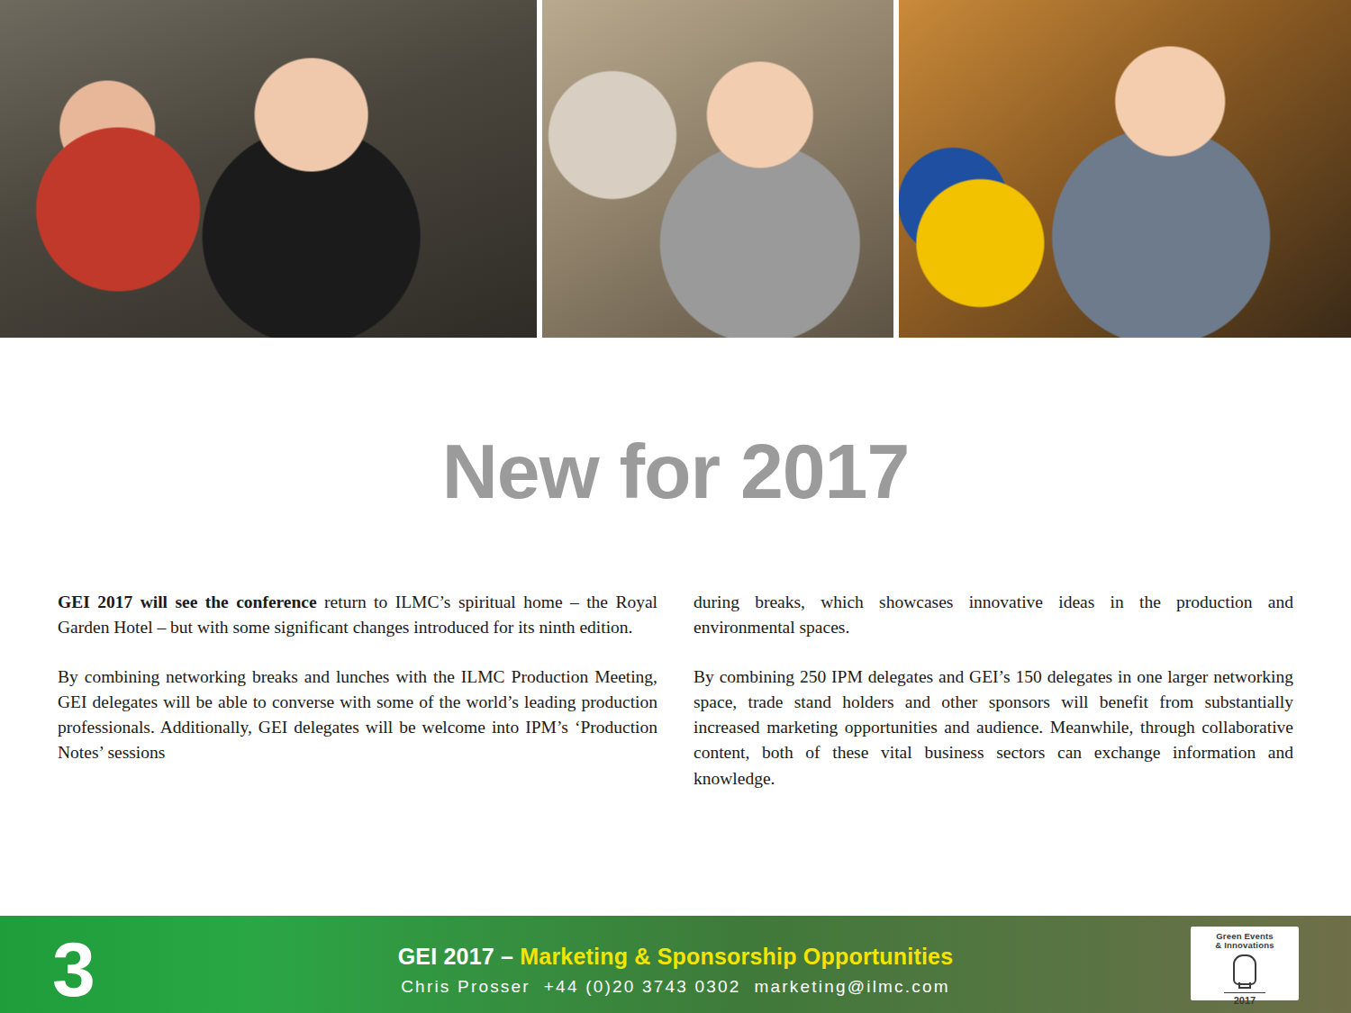New for 2017
GEI 2017 will see the conference return to ILMC’s spiritual home – the Royal Garden Hotel – but with some significant changes introduced for its ninth edition.
By combining networking breaks and lunches with the ILMC Production Meeting, GEI delegates will be able to converse with some of the world’s leading production professionals. Additionally, GEI delegates will be welcome into IPM’s ‘Production Notes’ sessions
during breaks, which showcases innovative ideas in the production and environmental spaces.
By combining 250 IPM delegates and GEI’s 150 delegates in one larger networking space, trade stand holders and other sponsors will benefit from substantially increased marketing opportunities and audience. Meanwhile, through collaborative content, both of these vital business sectors can exchange information and knowledge.
3
GEI 2017 – Marketing & Sponsorship Opportunities
Chris Prosser +44 (0)20 3743 0302 marketing@ilmc.com
Green Events
& Innovations
2017